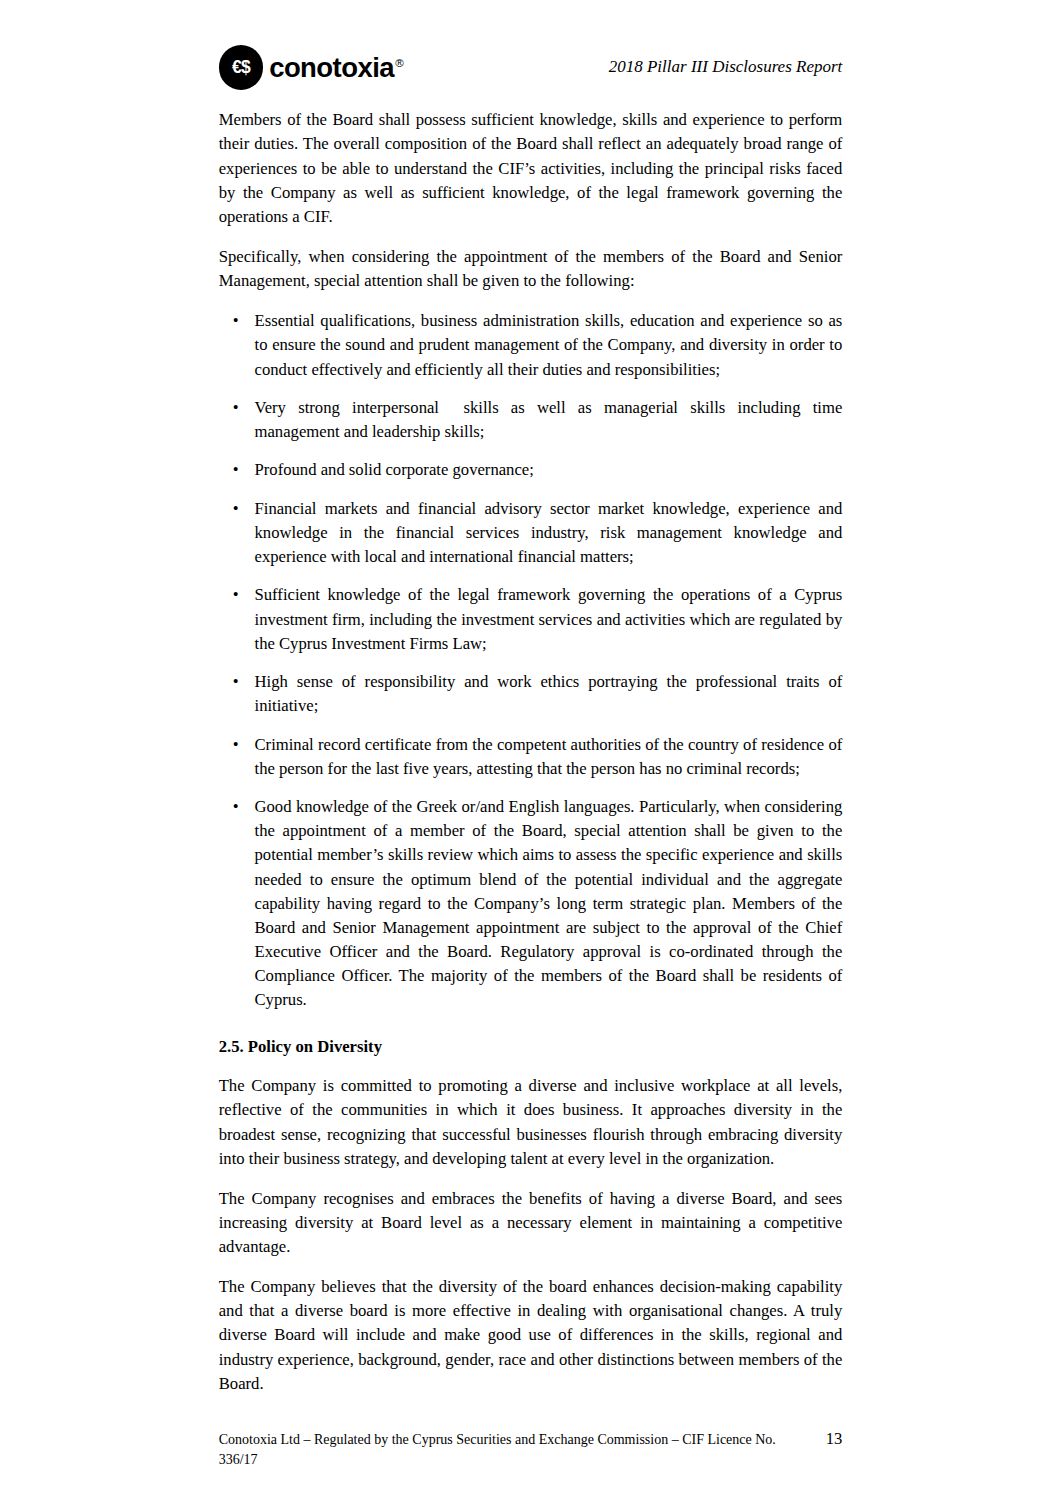€$
conotoxia®
2018 Pillar III Disclosures Report
Members of the Board shall possess sufficient knowledge, skills and experience to perform their duties. The overall composition of the Board shall reflect an adequately broad range of experiences to be able to understand the CIF’s activities, including the principal risks faced by the Company as well as sufficient knowledge, of the legal framework governing the operations a CIF.
Specifically, when considering the appointment of the members of the Board and Senior Management, special attention shall be given to the following:
Essential qualifications, business administration skills, education and experience so as to ensure the sound and prudent management of the Company, and diversity in order to conduct effectively and efficiently all their duties and responsibilities;
Very strong interpersonal skills as well as managerial skills including time management and leadership skills;
Profound and solid corporate governance;
Financial markets and financial advisory sector market knowledge, experience and knowledge in the financial services industry, risk management knowledge and experience with local and international financial matters;
Sufficient knowledge of the legal framework governing the operations of a Cyprus investment firm, including the investment services and activities which are regulated by the Cyprus Investment Firms Law;
High sense of responsibility and work ethics portraying the professional traits of initiative;
Criminal record certificate from the competent authorities of the country of residence of the person for the last five years, attesting that the person has no criminal records;
Good knowledge of the Greek or/and English languages. Particularly, when considering the appointment of a member of the Board, special attention shall be given to the potential member’s skills review which aims to assess the specific experience and skills needed to ensure the optimum blend of the potential individual and the aggregate capability having regard to the Company’s long term strategic plan. Members of the Board and Senior Management appointment are subject to the approval of the Chief Executive Officer and the Board. Regulatory approval is co-ordinated through the Compliance Officer. The majority of the members of the Board shall be residents of Cyprus.
2.5. Policy on Diversity
The Company is committed to promoting a diverse and inclusive workplace at all levels, reflective of the communities in which it does business. It approaches diversity in the broadest sense, recognizing that successful businesses flourish through embracing diversity into their business strategy, and developing talent at every level in the organization.
The Company recognises and embraces the benefits of having a diverse Board, and sees increasing diversity at Board level as a necessary element in maintaining a competitive advantage.
The Company believes that the diversity of the board enhances decision-making capability and that a diverse board is more effective in dealing with organisational changes. A truly diverse Board will include and make good use of differences in the skills, regional and industry experience, background, gender, race and other distinctions between members of the Board.
Conotoxia Ltd – Regulated by the Cyprus Securities and Exchange Commission – CIF Licence No. 336/17
13